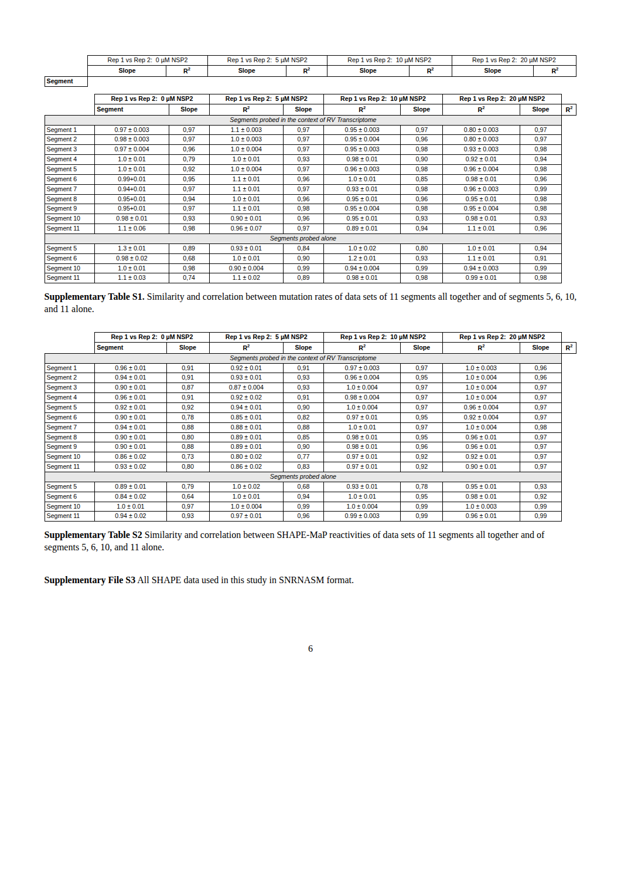| | Rep 1 vs Rep 2: 0 µM NSP2 | Rep 1 vs Rep 2: 5 µM NSP2 | Rep 1 vs Rep 2: 10 µM NSP2 | Rep 1 vs Rep 2: 20 µM NSP2 |
| --- | --- | --- | --- | --- |
| Slope | R 2 | Slope | R 2 | Slope | R 2 | Slope | R 2 |
| Segment | |
| | Rep 1 vs Rep 2: 0 µM NSP2 | Rep 1 vs Rep 2: 5 µM NSP2 | Rep 1 vs Rep 2: 10 µM NSP2 | Rep 1 vs Rep 2: 20 µM NSP2 |
| --- | --- | --- | --- | --- |
| Segment | Slope | R 2 | Slope | R 2 | Slope | R 2 | Slope | R 2 |
| Segments probed in the context of RV Transcriptome |
| Segment 1 | 0.97 ± 0.003 | 0,97 | 1.1 ± 0.003 | 0,97 | 0.95 ± 0.003 | 0,97 | 0.80 ± 0.003 | 0,97 |
| Segment 2 | 0.98 ± 0.003 | 0,97 | 1.0 ± 0.003 | 0,97 | 0.95 ± 0.004 | 0,96 | 0.80 ± 0.003 | 0,97 |
| Segment 3 | 0.97 ± 0.004 | 0,96 | 1.0 ± 0.004 | 0,97 | 0.95 ± 0.003 | 0,98 | 0.93 ± 0.003 | 0,98 |
| Segment 4 | 1.0 ± 0.01 | 0,79 | 1.0 ± 0.01 | 0,93 | 0.98 ± 0.01 | 0,90 | 0.92 ± 0.01 | 0,94 |
| Segment 5 | 1.0 ± 0.01 | 0,92 | 1.0 ± 0.004 | 0,97 | 0.96 ± 0.003 | 0,98 | 0.96 ± 0.004 | 0,98 |
| Segment 6 | 0.99+0.01 | 0,95 | 1.1 ± 0.01 | 0,96 | 1.0 ± 0.01 | 0,85 | 0.98 ± 0.01 | 0,96 |
| Segment 7 | 0.94+0.01 | 0,97 | 1.1 ± 0.01 | 0,97 | 0.93 ± 0.01 | 0,98 | 0.96 ± 0.003 | 0,99 |
| Segment 8 | 0.95+0.01 | 0,94 | 1.0 ± 0.01 | 0,96 | 0.95 ± 0.01 | 0,96 | 0.95 ± 0.01 | 0,98 |
| Segment 9 | 0.95+0.01 | 0,97 | 1.1 ± 0.01 | 0,98 | 0.95 ± 0.004 | 0,98 | 0.95 ± 0.004 | 0,98 |
| Segment 10 | 0.98 ± 0.01 | 0,93 | 0.90 ± 0.01 | 0,96 | 0.95 ± 0.01 | 0,93 | 0.98 ± 0.01 | 0,93 |
| Segment 11 | 1.1 ± 0.06 | 0,98 | 0.96 ± 0.07 | 0,97 | 0.89 ± 0.01 | 0,94 | 1.1 ± 0.01 | 0,96 |
| Segments probed alone |
| Segment 5 | 1.3 ± 0.01 | 0,89 | 0.93 ± 0.01 | 0,84 | 1.0 ± 0.02 | 0,80 | 1.0 ± 0.01 | 0,94 |
| Segment 6 | 0.98 ± 0.02 | 0,68 | 1.0 ± 0.01 | 0,90 | 1.2 ± 0.01 | 0,93 | 1.1 ± 0.01 | 0,91 |
| Segment 10 | 1.0 ± 0.01 | 0,98 | 0.90 ± 0.004 | 0,99 | 0.94 ± 0.004 | 0,99 | 0.94 ± 0.003 | 0,99 |
| Segment 11 | 1.1 ± 0.03 | 0,74 | 1.1 ± 0.02 | 0,89 | 0.98 ± 0.01 | 0,98 | 0.99 ± 0.01 | 0,98 |
Supplementary Table S1. Similarity and correlation between mutation rates of data sets of 11 segments all together and of segments 5, 6, 10, and 11 alone.
| | Rep 1 vs Rep 2: 0 µM NSP2 | Rep 1 vs Rep 2: 5 µM NSP2 | Rep 1 vs Rep 2: 10 µM NSP2 | Rep 1 vs Rep 2: 20 µM NSP2 |
| --- | --- | --- | --- | --- |
| Segment | Slope | R 2 | Slope | R 2 | Slope | R 2 | Slope | R 2 |
| Segments probed in the context of RV Transcriptome |
| Segment 1 | 0.96 ± 0.01 | 0,91 | 0.92 ± 0.01 | 0,91 | 0.97 ± 0.003 | 0,97 | 1.0 ± 0.003 | 0,96 |
| Segment 2 | 0.94 ± 0.01 | 0,91 | 0.93 ± 0.01 | 0,93 | 0.96 ± 0.004 | 0,95 | 1.0 ± 0.004 | 0,96 |
| Segment 3 | 0.90 ± 0.01 | 0,87 | 0.87 ± 0.004 | 0,93 | 1.0 ± 0.004 | 0,97 | 1.0 ± 0.004 | 0,97 |
| Segment 4 | 0.96 ± 0.01 | 0,91 | 0.92 ± 0.02 | 0,91 | 0.98 ± 0.004 | 0,97 | 1.0 ± 0.004 | 0,97 |
| Segment 5 | 0.92 ± 0.01 | 0,92 | 0.94 ± 0.01 | 0,90 | 1.0 ± 0.004 | 0,97 | 0.96 ± 0.004 | 0,97 |
| Segment 6 | 0.90 ± 0.01 | 0,78 | 0.85 ± 0.01 | 0,82 | 0.97 ± 0.01 | 0,95 | 0.92 ± 0.004 | 0,97 |
| Segment 7 | 0.94 ± 0.01 | 0,88 | 0.88 ± 0.01 | 0,88 | 1.0 ± 0.01 | 0,97 | 1.0 ± 0.004 | 0,98 |
| Segment 8 | 0.90 ± 0.01 | 0,80 | 0.89 ± 0.01 | 0,85 | 0.98 ± 0.01 | 0,95 | 0.96 ± 0.01 | 0,97 |
| Segment 9 | 0.90 ± 0.01 | 0,88 | 0.89 ± 0.01 | 0,90 | 0.98 ± 0.01 | 0,96 | 0.96 ± 0.01 | 0,97 |
| Segment 10 | 0.86 ± 0.02 | 0,73 | 0.80 ± 0.02 | 0,77 | 0.97 ± 0.01 | 0,92 | 0.92 ± 0.01 | 0,97 |
| Segment 11 | 0.93 ± 0.02 | 0,80 | 0.86 ± 0.02 | 0,83 | 0.97 ± 0.01 | 0,92 | 0.90 ± 0.01 | 0,97 |
| Segments probed alone |
| Segment 5 | 0.89 ± 0.01 | 0,79 | 1.0 ± 0.02 | 0,68 | 0.93 ± 0.01 | 0,78 | 0.95 ± 0.01 | 0,93 |
| Segment 6 | 0.84 ± 0.02 | 0,64 | 1.0 ± 0.01 | 0,94 | 1.0 ± 0.01 | 0,95 | 0.98 ± 0.01 | 0,92 |
| Segment 10 | 1.0 ± 0.01 | 0,97 | 1.0 ± 0.004 | 0,99 | 1.0 ± 0.004 | 0,99 | 1.0 ± 0.003 | 0,99 |
| Segment 11 | 0.94 ± 0.02 | 0,93 | 0.97 ± 0.01 | 0,96 | 0.99 ± 0.003 | 0,99 | 0.96 ± 0.01 | 0,99 |
Supplementary Table S2 Similarity and correlation between SHAPE-MaP reactivities of data sets of 11 segments all together and of segments 5, 6, 10, and 11 alone.
Supplementary File S3 All SHAPE data used in this study in SNRNASM format.
6